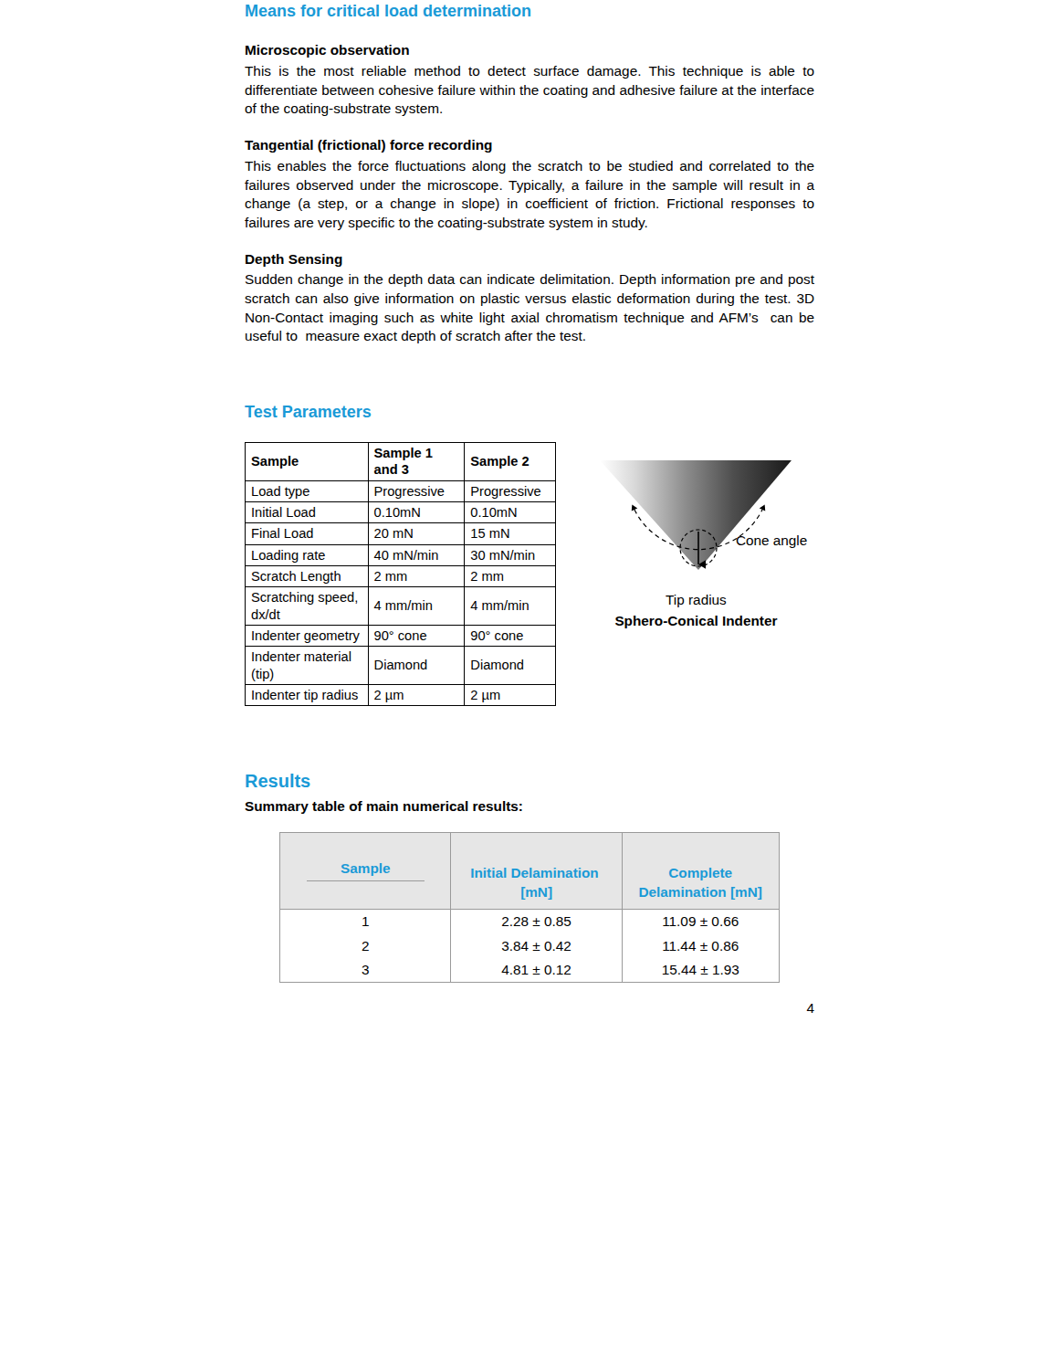Means for critical load determination
Microscopic observation
This is the most reliable method to detect surface damage. This technique is able to differentiate between cohesive failure within the coating and adhesive failure at the interface of the coating-substrate system.
Tangential (frictional) force recording
This enables the force fluctuations along the scratch to be studied and correlated to the failures observed under the microscope. Typically, a failure in the sample will result in a change (a step, or a change in slope) in coefficient of friction. Frictional responses to failures are very specific to the coating-substrate system in study.
Depth Sensing
Sudden change in the depth data can indicate delimitation. Depth information pre and post scratch can also give information on plastic versus elastic deformation during the test. 3D Non-Contact imaging such as white light axial chromatism technique and AFM’s can be useful to measure exact depth of scratch after the test.
Test Parameters
| Sample | Sample 1 and 3 | Sample 2 |
| --- | --- | --- |
| Load type | Progressive | Progressive |
| Initial Load | 0.10mN | 0.10mN |
| Final Load | 20 mN | 15 mN |
| Loading rate | 40 mN/min | 30 mN/min |
| Scratch Length | 2 mm | 2 mm |
| Scratching speed, dx/dt | 4 mm/min | 4 mm/min |
| Indenter geometry | 90° cone | 90° cone |
| Indenter material (tip) | Diamond | Diamond |
| Indenter tip radius | 2 µm | 2 µm |
Cone angle
Tip radius
Sphero-Conical Indenter
Results
Summary table of main numerical results:
| Sample | Initial Delamination [mN] | Complete Delamination [mN] |
| --- | --- | --- |
| 1 | 2.28 ± 0.85 | 11.09 ± 0.66 |
| 2 | 3.84 ± 0.42 | 11.44 ± 0.86 |
| 3 | 4.81 ± 0.12 | 15.44 ± 1.93 |
4